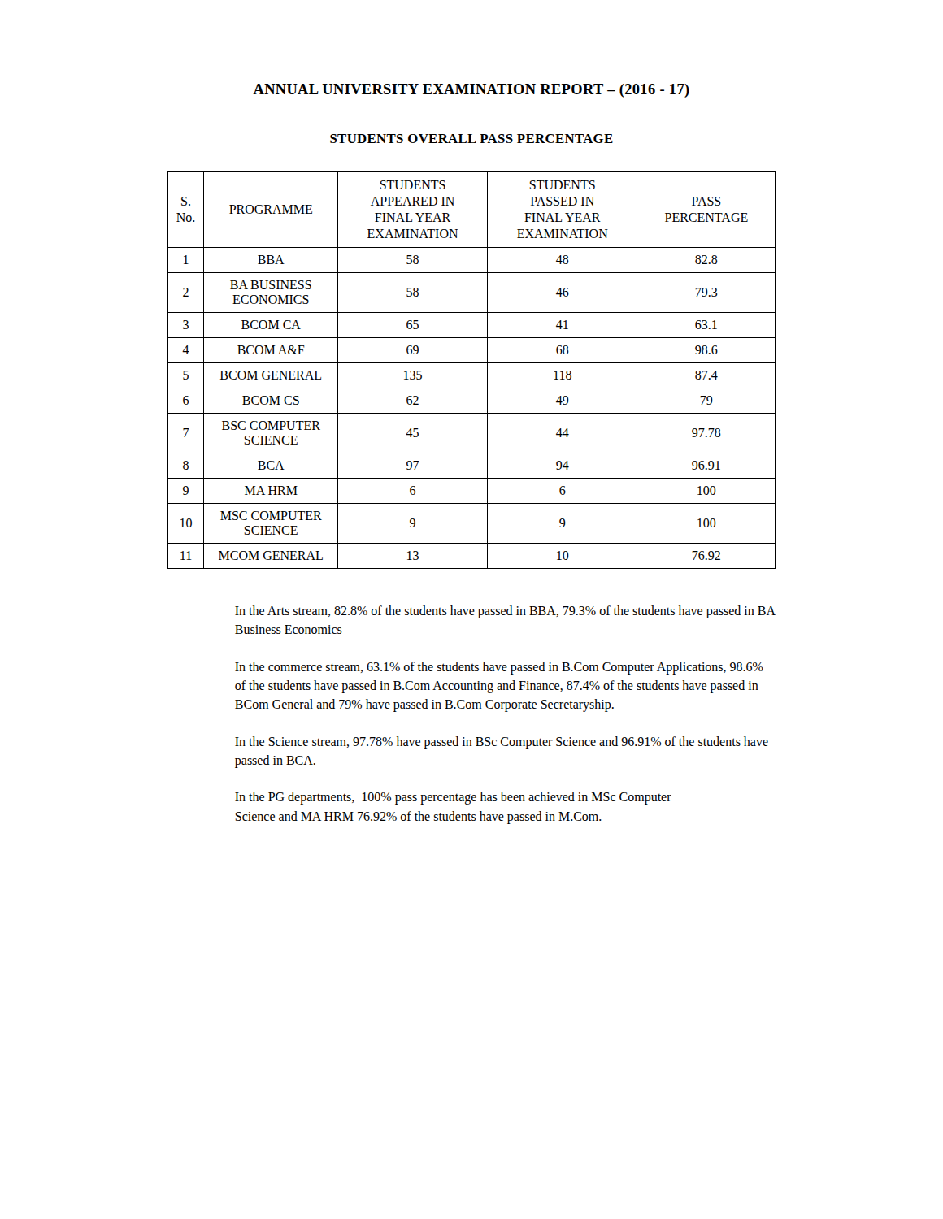ANNUAL UNIVERSITY EXAMINATION REPORT – (2016 - 17)
STUDENTS OVERALL PASS PERCENTAGE
| S. No. | PROGRAMME | STUDENTS APPEARED IN FINAL YEAR EXAMINATION | STUDENTS PASSED IN FINAL YEAR EXAMINATION | PASS PERCENTAGE |
| --- | --- | --- | --- | --- |
| 1 | BBA | 58 | 48 | 82.8 |
| 2 | BA BUSINESS ECONOMICS | 58 | 46 | 79.3 |
| 3 | BCOM CA | 65 | 41 | 63.1 |
| 4 | BCOM A&F | 69 | 68 | 98.6 |
| 5 | BCOM GENERAL | 135 | 118 | 87.4 |
| 6 | BCOM CS | 62 | 49 | 79 |
| 7 | BSC COMPUTER SCIENCE | 45 | 44 | 97.78 |
| 8 | BCA | 97 | 94 | 96.91 |
| 9 | MA HRM | 6 | 6 | 100 |
| 10 | MSC COMPUTER SCIENCE | 9 | 9 | 100 |
| 11 | MCOM GENERAL | 13 | 10 | 76.92 |
In the Arts stream, 82.8% of the students have passed in BBA, 79.3% of the students have passed in BA Business Economics
In the commerce stream, 63.1% of the students have passed in B.Com Computer Applications, 98.6% of the students have passed in B.Com Accounting and Finance, 87.4% of the students have passed in BCom General and 79% have passed in B.Com Corporate Secretaryship.
In the Science stream, 97.78% have passed in BSc Computer Science and 96.91% of the students have passed in BCA.
In the PG departments, 100% pass percentage has been achieved in MSc Computer
Science and MA HRM 76.92% of the students have passed in M.Com.